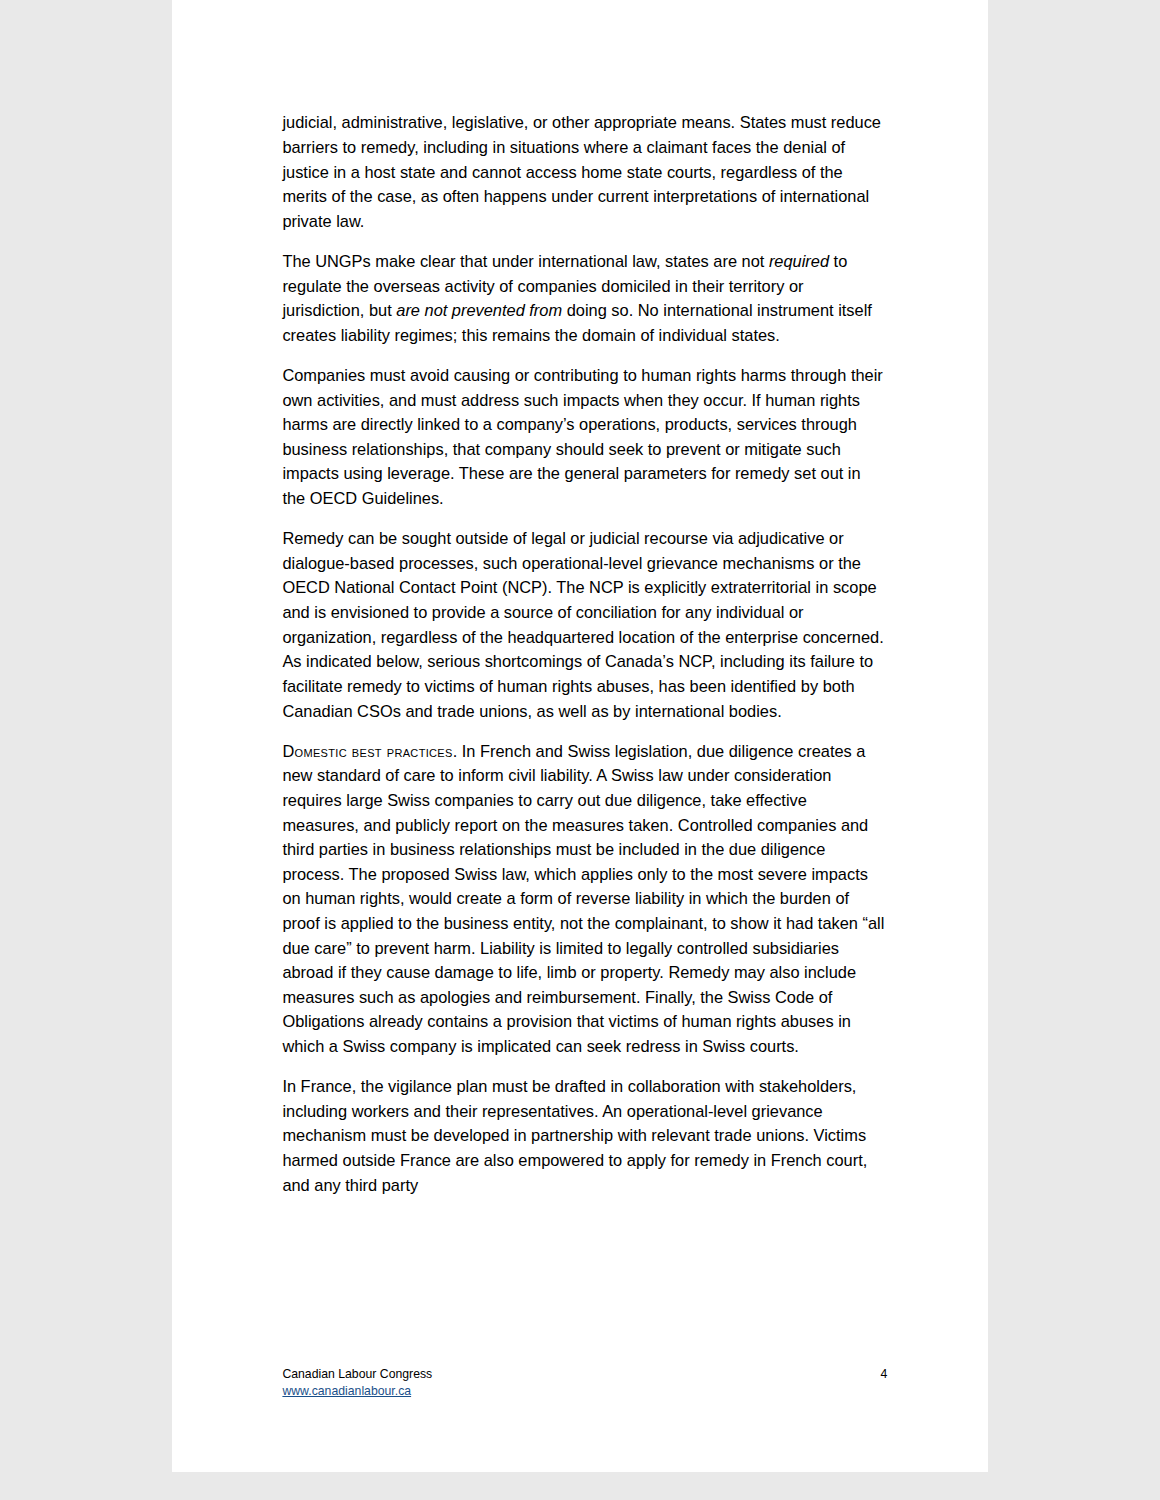judicial, administrative, legislative, or other appropriate means. States must reduce barriers to remedy, including in situations where a claimant faces the denial of justice in a host state and cannot access home state courts, regardless of the merits of the case, as often happens under current interpretations of international private law.
The UNGPs make clear that under international law, states are not required to regulate the overseas activity of companies domiciled in their territory or jurisdiction, but are not prevented from doing so. No international instrument itself creates liability regimes; this remains the domain of individual states.
Companies must avoid causing or contributing to human rights harms through their own activities, and must address such impacts when they occur. If human rights harms are directly linked to a company’s operations, products, services through business relationships, that company should seek to prevent or mitigate such impacts using leverage. These are the general parameters for remedy set out in the OECD Guidelines.
Remedy can be sought outside of legal or judicial recourse via adjudicative or dialogue-based processes, such operational-level grievance mechanisms or the OECD National Contact Point (NCP). The NCP is explicitly extraterritorial in scope and is envisioned to provide a source of conciliation for any individual or organization, regardless of the headquartered location of the enterprise concerned. As indicated below, serious shortcomings of Canada’s NCP, including its failure to facilitate remedy to victims of human rights abuses, has been identified by both Canadian CSOs and trade unions, as well as by international bodies.
Domestic best practices. In French and Swiss legislation, due diligence creates a new standard of care to inform civil liability. A Swiss law under consideration requires large Swiss companies to carry out due diligence, take effective measures, and publicly report on the measures taken. Controlled companies and third parties in business relationships must be included in the due diligence process. The proposed Swiss law, which applies only to the most severe impacts on human rights, would create a form of reverse liability in which the burden of proof is applied to the business entity, not the complainant, to show it had taken “all due care” to prevent harm. Liability is limited to legally controlled subsidiaries abroad if they cause damage to life, limb or property. Remedy may also include measures such as apologies and reimbursement. Finally, the Swiss Code of Obligations already contains a provision that victims of human rights abuses in which a Swiss company is implicated can seek redress in Swiss courts.
In France, the vigilance plan must be drafted in collaboration with stakeholders, including workers and their representatives. An operational-level grievance mechanism must be developed in partnership with relevant trade unions. Victims harmed outside France are also empowered to apply for remedy in French court, and any third party
Canadian Labour Congress www.canadianlabour.ca
4